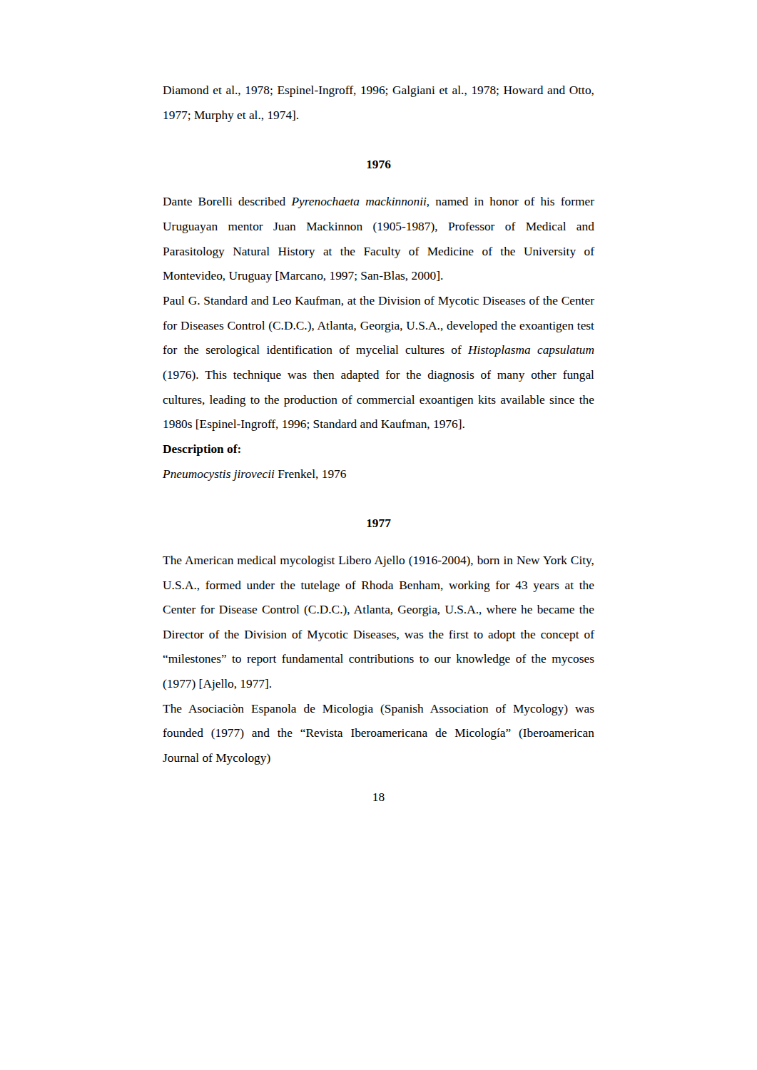Diamond et al., 1978; Espinel-Ingroff, 1996; Galgiani et al., 1978; Howard and Otto, 1977; Murphy et al., 1974].
1976
Dante Borelli described Pyrenochaeta mackinnonii, named in honor of his former Uruguayan mentor Juan Mackinnon (1905-1987), Professor of Medical and Parasitology Natural History at the Faculty of Medicine of the University of Montevideo, Uruguay [Marcano, 1997; San-Blas, 2000].
Paul G. Standard and Leo Kaufman, at the Division of Mycotic Diseases of the Center for Diseases Control (C.D.C.), Atlanta, Georgia, U.S.A., developed the exoantigen test for the serological identification of mycelial cultures of Histoplasma capsulatum (1976). This technique was then adapted for the diagnosis of many other fungal cultures, leading to the production of commercial exoantigen kits available since the 1980s [Espinel-Ingroff, 1996; Standard and Kaufman, 1976].
Description of:
Pneumocystis jirovecii Frenkel, 1976
1977
The American medical mycologist Libero Ajello (1916-2004), born in New York City, U.S.A., formed under the tutelage of Rhoda Benham, working for 43 years at the Center for Disease Control (C.D.C.), Atlanta, Georgia, U.S.A., where he became the Director of the Division of Mycotic Diseases, was the first to adopt the concept of “milestones” to report fundamental contributions to our knowledge of the mycoses (1977) [Ajello, 1977].
The Asociaciòn Espanola de Micologia (Spanish Association of Mycology) was founded (1977) and the “Revista Iberoamericana de Micología” (Iberoamerican Journal of Mycology)
18